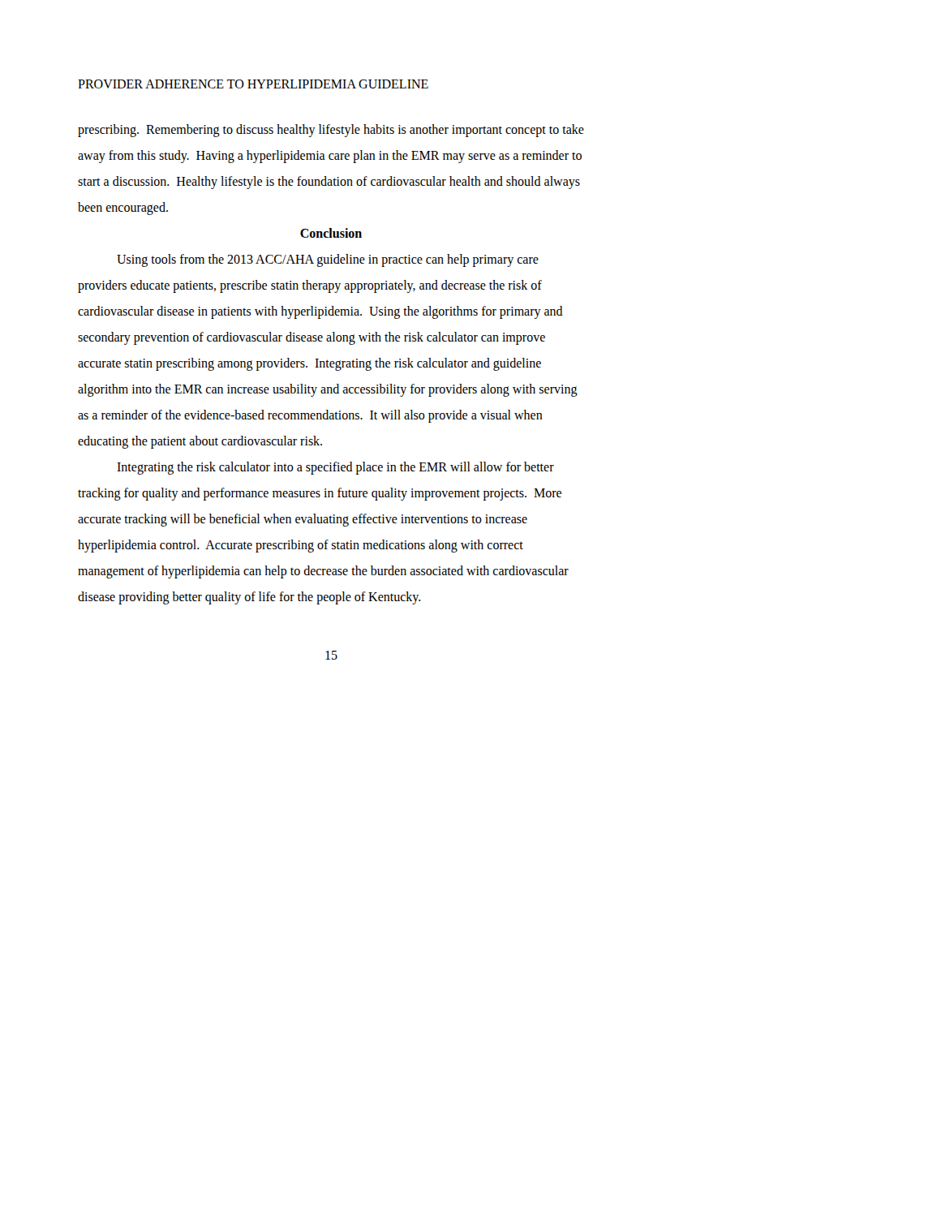Provider Adherence to Hyperlipidemia Guideline
prescribing. Remembering to discuss healthy lifestyle habits is another important concept to take away from this study. Having a hyperlipidemia care plan in the EMR may serve as a reminder to start a discussion. Healthy lifestyle is the foundation of cardiovascular health and should always been encouraged.
Conclusion
Using tools from the 2013 ACC/AHA guideline in practice can help primary care providers educate patients, prescribe statin therapy appropriately, and decrease the risk of cardiovascular disease in patients with hyperlipidemia. Using the algorithms for primary and secondary prevention of cardiovascular disease along with the risk calculator can improve accurate statin prescribing among providers. Integrating the risk calculator and guideline algorithm into the EMR can increase usability and accessibility for providers along with serving as a reminder of the evidence-based recommendations. It will also provide a visual when educating the patient about cardiovascular risk.
Integrating the risk calculator into a specified place in the EMR will allow for better tracking for quality and performance measures in future quality improvement projects. More accurate tracking will be beneficial when evaluating effective interventions to increase hyperlipidemia control. Accurate prescribing of statin medications along with correct management of hyperlipidemia can help to decrease the burden associated with cardiovascular disease providing better quality of life for the people of Kentucky.
15